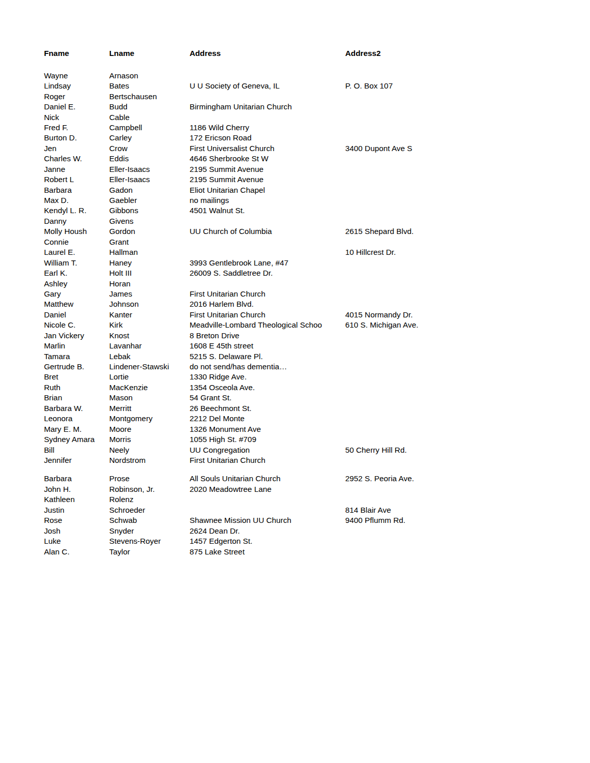| Fname | Lname | Address | Address2 |
| --- | --- | --- | --- |
| Wayne | Arnason | | |
| Lindsay | Bates | U U Society of Geneva, IL | P. O. Box 107 |
| Roger | Bertschausen | | |
| Daniel E. | Budd | Birmingham Unitarian Church | |
| Nick | Cable | | |
| Fred F. | Campbell | 1186 Wild Cherry | |
| Burton D. | Carley | 172 Ericson Road | |
| Jen | Crow | First Universalist Church | 3400 Dupont Ave S |
| Charles W. | Eddis | 4646 Sherbrooke St W | |
| Janne | Eller-Isaacs | 2195 Summit Avenue | |
| Robert L | Eller-Isaacs | 2195 Summit Avenue | |
| Barbara | Gadon | Eliot Unitarian Chapel | |
| Max D. | Gaebler | no mailings | |
| Kendyl L. R. | Gibbons | 4501 Walnut St. | |
| Danny | Givens | | |
| Molly Housh | Gordon | UU Church of Columbia | 2615 Shepard Blvd. |
| Connie | Grant | | |
| Laurel E. | Hallman | | 10 Hillcrest Dr. |
| William T. | Haney | 3993 Gentlebrook Lane, #47 | |
| Earl K. | Holt III | 26009 S. Saddletree Dr. | |
| Ashley | Horan | | |
| Gary | James | First Unitarian Church | |
| Matthew | Johnson | 2016 Harlem Blvd. | |
| Daniel | Kanter | First Unitarian Church | 4015 Normandy Dr. |
| Nicole C. | Kirk | Meadville-Lombard Theological Schoo | 610 S. Michigan Ave. |
| Jan Vickery | Knost | 8 Breton Drive | |
| Marlin | Lavanhar | 1608 E 45th street | |
| Tamara | Lebak | 5215 S. Delaware Pl. | |
| Gertrude B. | Lindener-Stawski | do not send/has dementia… | |
| Bret | Lortie | 1330 Ridge Ave. | |
| Ruth | MacKenzie | 1354 Osceola Ave. | |
| Brian | Mason | 54 Grant St. | |
| Barbara W. | Merritt | 26 Beechmont St. | |
| Leonora | Montgomery | 2212 Del Monte | |
| Mary E. M. | Moore | 1326 Monument Ave | |
| Sydney Amara | Morris | 1055 High St. #709 | |
| Bill | Neely | UU Congregation | 50 Cherry Hill Rd. |
| Jennifer | Nordstrom | First Unitarian Church | |
| Barbara | Prose | All Souls Unitarian Church | 2952 S. Peoria Ave. |
| John H. | Robinson, Jr. | 2020 Meadowtree Lane | |
| Kathleen | Rolenz | | |
| Justin | Schroeder | | 814 Blair Ave |
| Rose | Schwab | Shawnee Mission UU Church | 9400 Pflumm Rd. |
| Josh | Snyder | 2624 Dean Dr. | |
| Luke | Stevens-Royer | 1457 Edgerton St. | |
| Alan C. | Taylor | 875 Lake Street | |